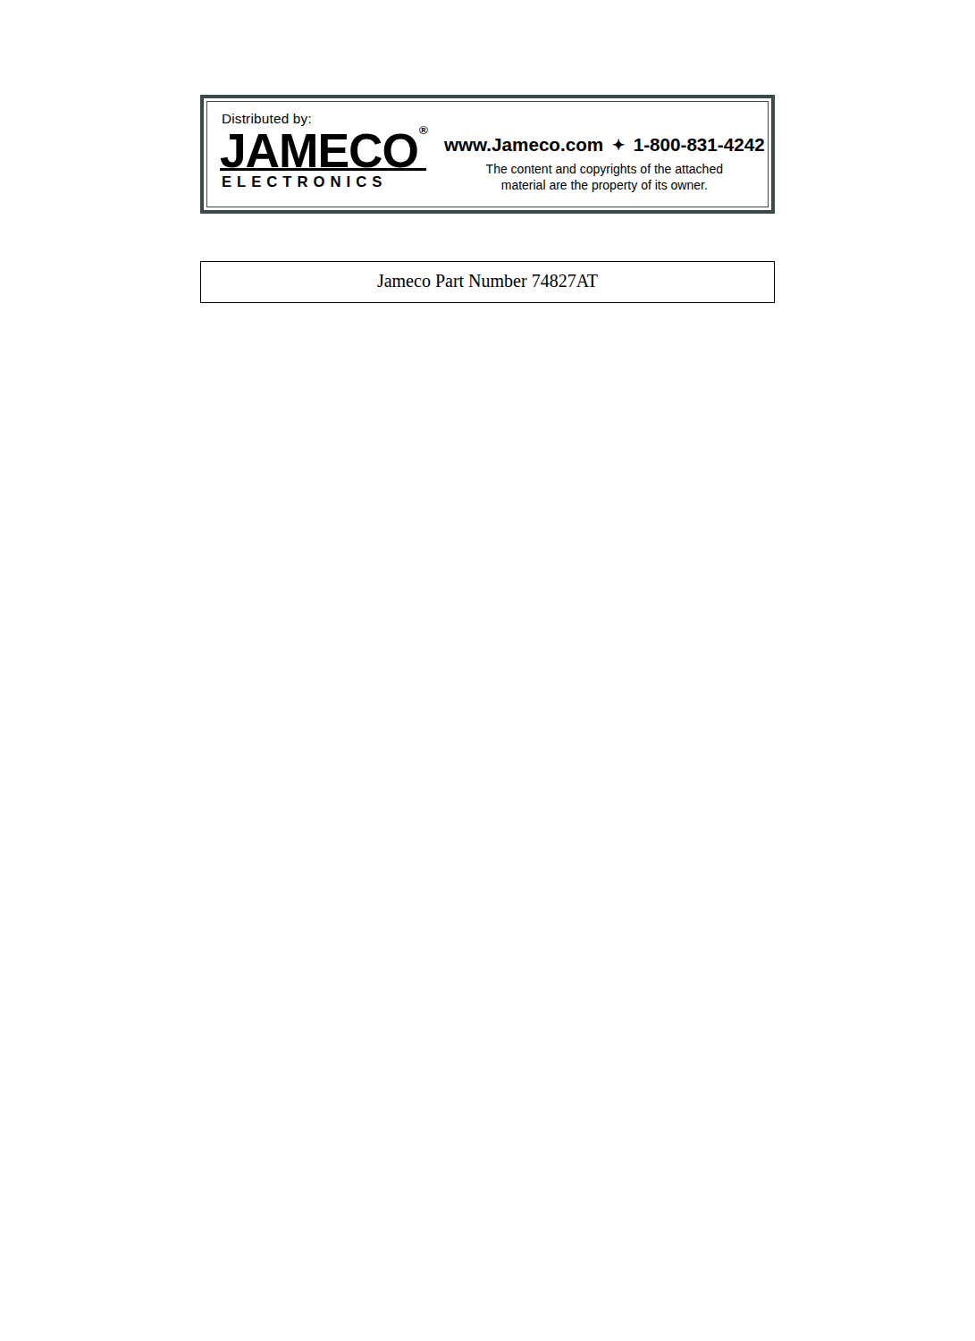Distributed by:
JAMECO®
ELECTRONICS
www.Jameco.com ✦ 1-800-831-4242
The content and copyrights of the attached
material are the property of its owner.
Jameco Part Number 74827AT